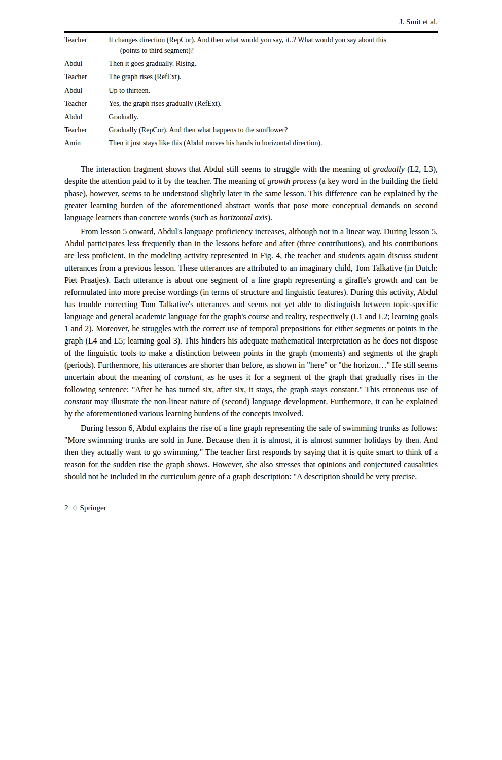J. Smit et al.
| Teacher | It changes direction (RepCor). And then what would you say, it..? What would you say about this (points to third segment)? |
| Abdul | Then it goes gradually. Rising. |
| Teacher | The graph rises (RefExt). |
| Abdul | Up to thirteen. |
| Teacher | Yes, the graph rises gradually (RefExt). |
| Abdul | Gradually. |
| Teacher | Gradually (RepCor). And then what happens to the sunflower? |
| Amin | Then it just stays like this (Abdul moves his hands in horizontal direction). |
The interaction fragment shows that Abdul still seems to struggle with the meaning of gradually (L2, L3), despite the attention paid to it by the teacher. The meaning of growth process (a key word in the building the field phase), however, seems to be understood slightly later in the same lesson. This difference can be explained by the greater learning burden of the aforementioned abstract words that pose more conceptual demands on second language learners than concrete words (such as horizontal axis).
From lesson 5 onward, Abdul's language proficiency increases, although not in a linear way. During lesson 5, Abdul participates less frequently than in the lessons before and after (three contributions), and his contributions are less proficient. In the modeling activity represented in Fig. 4, the teacher and students again discuss student utterances from a previous lesson. These utterances are attributed to an imaginary child, Tom Talkative (in Dutch: Piet Praatjes). Each utterance is about one segment of a line graph representing a giraffe's growth and can be reformulated into more precise wordings (in terms of structure and linguistic features). During this activity, Abdul has trouble correcting Tom Talkative's utterances and seems not yet able to distinguish between topic-specific language and general academic language for the graph's course and reality, respectively (L1 and L2; learning goals 1 and 2). Moreover, he struggles with the correct use of temporal prepositions for either segments or points in the graph (L4 and L5; learning goal 3). This hinders his adequate mathematical interpretation as he does not dispose of the linguistic tools to make a distinction between points in the graph (moments) and segments of the graph (periods). Furthermore, his utterances are shorter than before, as shown in "here" or "the horizon…" He still seems uncertain about the meaning of constant, as he uses it for a segment of the graph that gradually rises in the following sentence: "After he has turned six, after six, it stays, the graph stays constant." This erroneous use of constant may illustrate the non-linear nature of (second) language development. Furthermore, it can be explained by the aforementioned various learning burdens of the concepts involved.
During lesson 6, Abdul explains the rise of a line graph representing the sale of swimming trunks as follows: "More swimming trunks are sold in June. Because then it is almost, it is almost summer holidays by then. And then they actually want to go swimming." The teacher first responds by saying that it is quite smart to think of a reason for the sudden rise the graph shows. However, she also stresses that opinions and conjectured causalities should not be included in the curriculum genre of a graph description: "A description should be very precise.
2♢ Springer